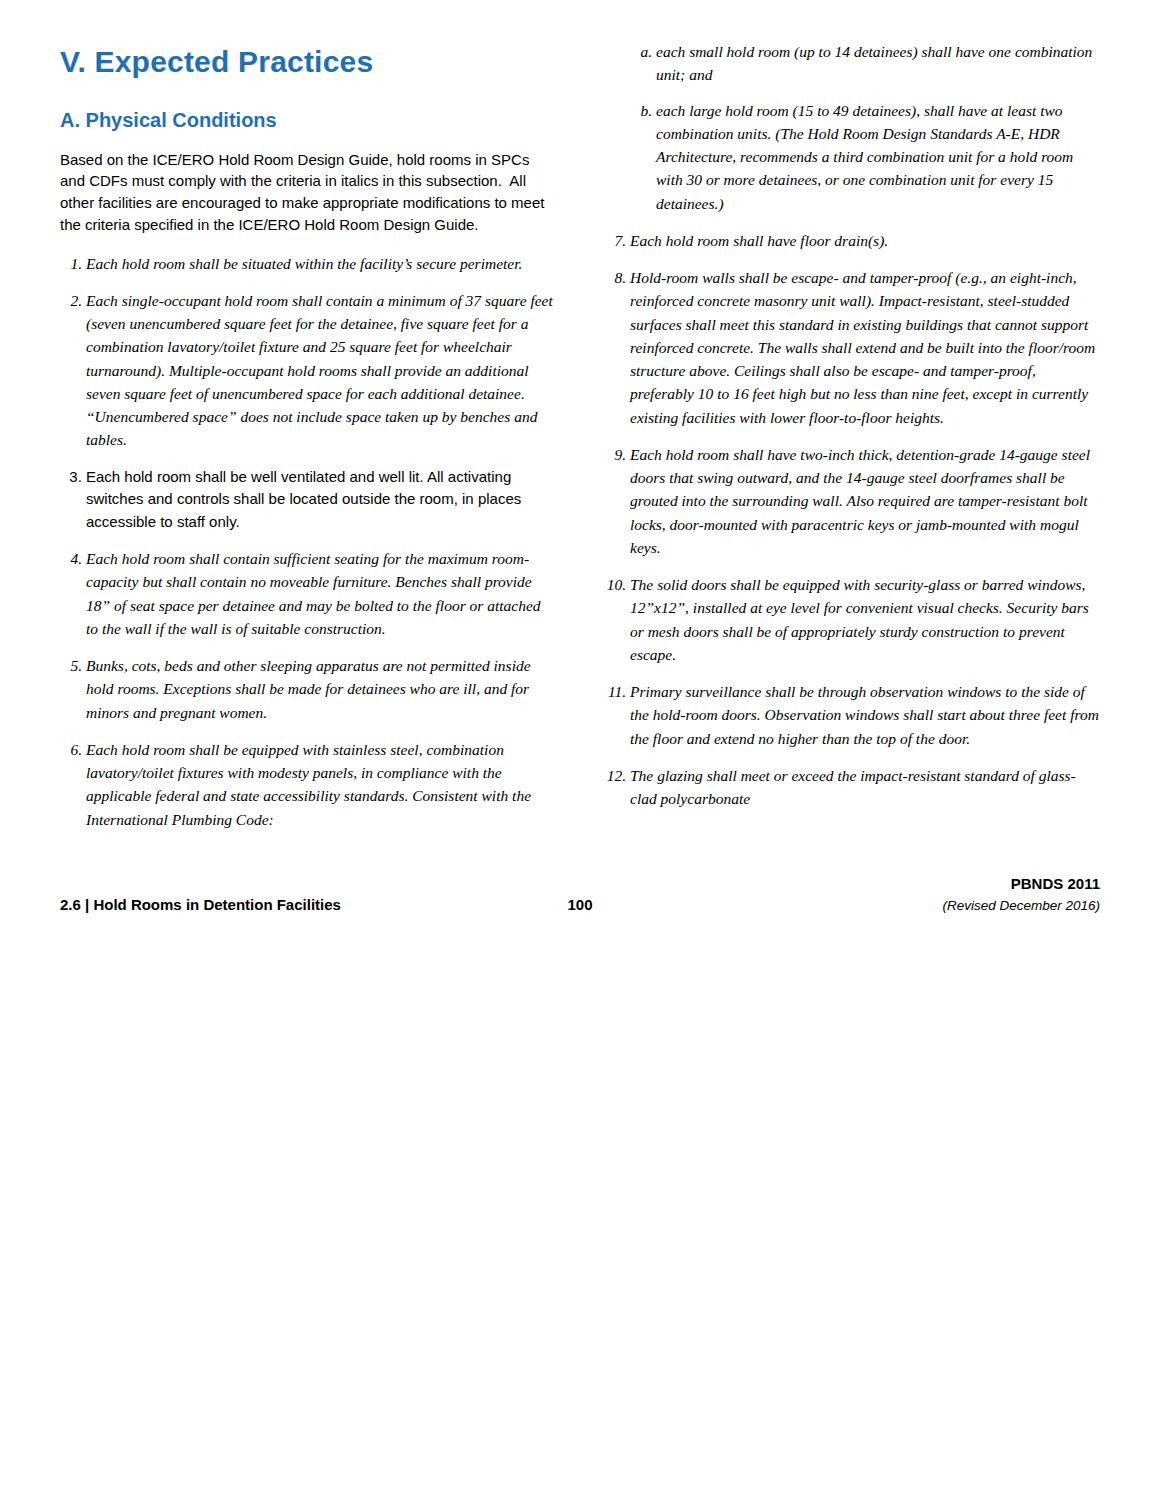V. Expected Practices
A. Physical Conditions
Based on the ICE/ERO Hold Room Design Guide, hold rooms in SPCs and CDFs must comply with the criteria in italics in this subsection. All other facilities are encouraged to make appropriate modifications to meet the criteria specified in the ICE/ERO Hold Room Design Guide.
Each hold room shall be situated within the facility’s secure perimeter.
Each single-occupant hold room shall contain a minimum of 37 square feet (seven unencumbered square feet for the detainee, five square feet for a combination lavatory/toilet fixture and 25 square feet for wheelchair turnaround). Multiple-occupant hold rooms shall provide an additional seven square feet of unencumbered space for each additional detainee. “Unencumbered space” does not include space taken up by benches and tables.
Each hold room shall be well ventilated and well lit. All activating switches and controls shall be located outside the room, in places accessible to staff only.
Each hold room shall contain sufficient seating for the maximum room-capacity but shall contain no moveable furniture. Benches shall provide 18” of seat space per detainee and may be bolted to the floor or attached to the wall if the wall is of suitable construction.
Bunks, cots, beds and other sleeping apparatus are not permitted inside hold rooms. Exceptions shall be made for detainees who are ill, and for minors and pregnant women.
Each hold room shall be equipped with stainless steel, combination lavatory/toilet fixtures with modesty panels, in compliance with the applicable federal and state accessibility standards. Consistent with the International Plumbing Code:
each small hold room (up to 14 detainees) shall have one combination unit; and
each large hold room (15 to 49 detainees), shall have at least two combination units. (The Hold Room Design Standards A-E, HDR Architecture, recommends a third combination unit for a hold room with 30 or more detainees, or one combination unit for every 15 detainees.)
Each hold room shall have floor drain(s).
Hold-room walls shall be escape- and tamper-proof (e.g., an eight-inch, reinforced concrete masonry unit wall). Impact-resistant, steel-studded surfaces shall meet this standard in existing buildings that cannot support reinforced concrete. The walls shall extend and be built into the floor/room structure above. Ceilings shall also be escape- and tamper-proof, preferably 10 to 16 feet high but no less than nine feet, except in currently existing facilities with lower floor-to-floor heights.
Each hold room shall have two-inch thick, detention-grade 14-gauge steel doors that swing outward, and the 14-gauge steel doorframes shall be grouted into the surrounding wall. Also required are tamper-resistant bolt locks, door-mounted with paracentric keys or jamb-mounted with mogul keys.
The solid doors shall be equipped with security-glass or barred windows, 12”x12”, installed at eye level for convenient visual checks. Security bars or mesh doors shall be of appropriately sturdy construction to prevent escape.
Primary surveillance shall be through observation windows to the side of the hold-room doors. Observation windows shall start about three feet from the floor and extend no higher than the top of the door.
The glazing shall meet or exceed the impact-resistant standard of glass-clad polycarbonate
2.6 | Hold Rooms in Detention Facilities
100
PBNDS 2011 (Revised December 2016)